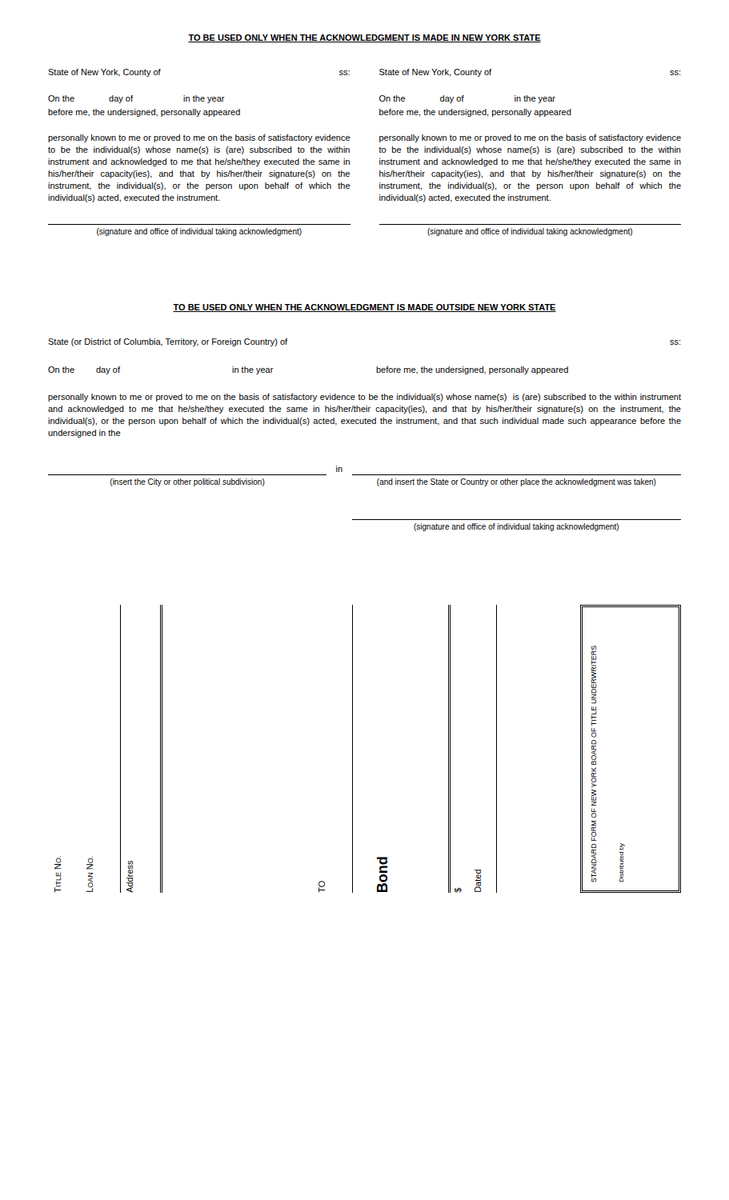TO BE USED ONLY WHEN THE ACKNOWLEDGMENT IS MADE IN NEW YORK STATE
| State of New York, County of ss: On the day of in the year before me, the undersigned, personally appeared personally known to me or proved to me on the basis of satisfactory evidence to be the individual(s) whose name(s) is (are) subscribed to the within instrument and acknowledged to me that he/she/they executed the same in his/her/their capacity(ies), and that by his/her/their signature(s) on the instrument, the individual(s), or the person upon behalf of which the individual(s) acted, executed the instrument. (signature and office of individual taking acknowledgment) | State of New York, County of ss: On the day of in the year before me, the undersigned, personally appeared personally known to me or proved to me on the basis of satisfactory evidence to be the individual(s) whose name(s) is (are) subscribed to the within instrument and acknowledged to me that he/she/they executed the same in his/her/their capacity(ies), and that by his/her/their signature(s) on the instrument, the individual(s), or the person upon behalf of which the individual(s) acted, executed the instrument. (signature and office of individual taking acknowledgment) |
TO BE USED ONLY WHEN THE ACKNOWLEDGMENT IS MADE OUTSIDE NEW YORK STATE
State (or District of Columbia, Territory, or Foreign Country) of ss:
On the day of in the year before me, the undersigned, personally appeared
personally known to me or proved to me on the basis of satisfactory evidence to be the individual(s) whose name(s) is (are) subscribed to the within instrument and acknowledged to me that he/she/they executed the same in his/her/their capacity(ies), and that by his/her/their signature(s) on the instrument, the individual(s), or the person upon behalf of which the individual(s) acted, executed the instrument, and that such individual made such appearance before the undersigned in the
(insert the City or other political subdivision)
in
(and insert the State or Country or other place the acknowledgment was taken)
(signature and office of individual taking acknowledgment)
TITLE NO.
LOAN NO.
Address
TO
Bond
$
Dated
STANDARD FORM OF NEW YORK BOARD OF TITLE UNDERWRITERS
Distributed by